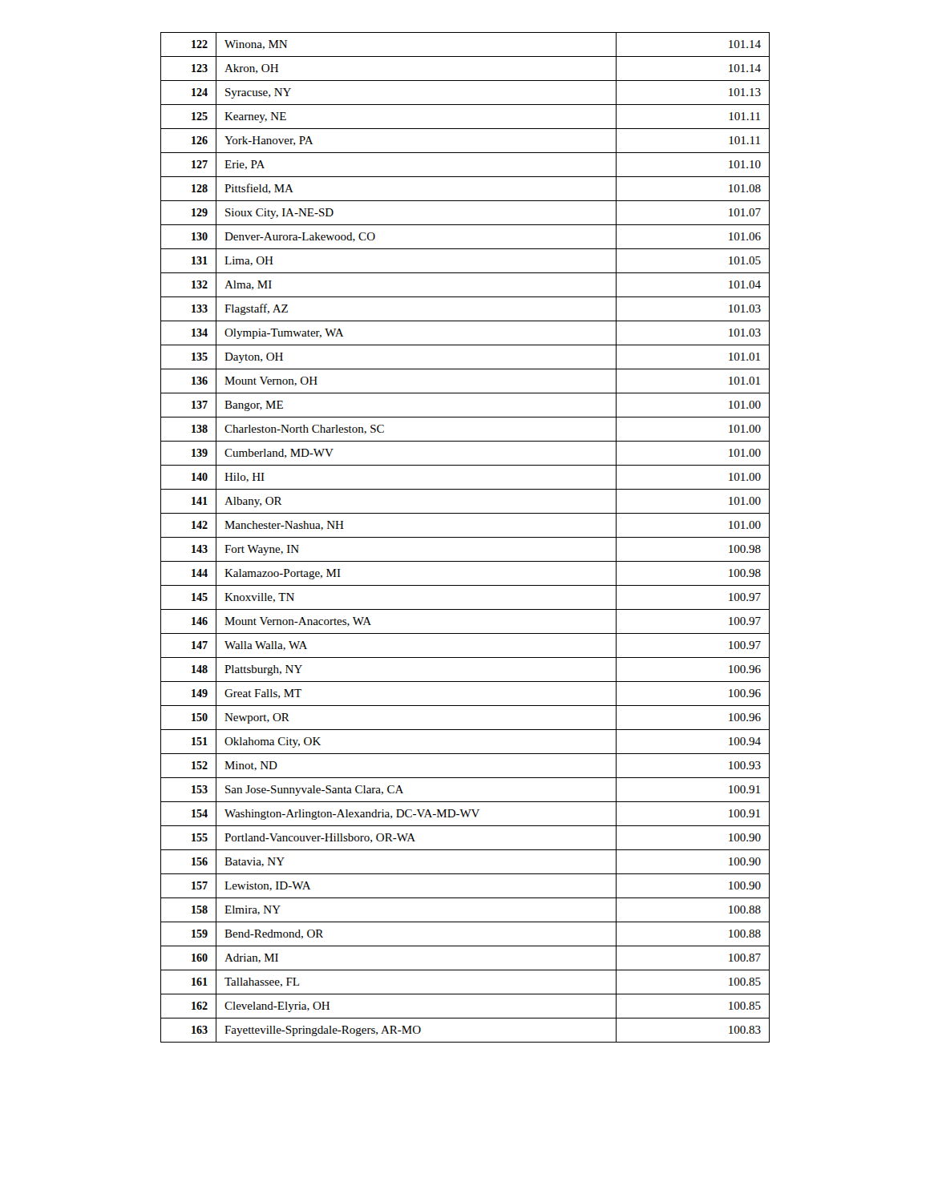| 122 | Winona, MN | 101.14 |
| 123 | Akron, OH | 101.14 |
| 124 | Syracuse, NY | 101.13 |
| 125 | Kearney, NE | 101.11 |
| 126 | York-Hanover, PA | 101.11 |
| 127 | Erie, PA | 101.10 |
| 128 | Pittsfield, MA | 101.08 |
| 129 | Sioux City, IA-NE-SD | 101.07 |
| 130 | Denver-Aurora-Lakewood, CO | 101.06 |
| 131 | Lima, OH | 101.05 |
| 132 | Alma, MI | 101.04 |
| 133 | Flagstaff, AZ | 101.03 |
| 134 | Olympia-Tumwater, WA | 101.03 |
| 135 | Dayton, OH | 101.01 |
| 136 | Mount Vernon, OH | 101.01 |
| 137 | Bangor, ME | 101.00 |
| 138 | Charleston-North Charleston, SC | 101.00 |
| 139 | Cumberland, MD-WV | 101.00 |
| 140 | Hilo, HI | 101.00 |
| 141 | Albany, OR | 101.00 |
| 142 | Manchester-Nashua, NH | 101.00 |
| 143 | Fort Wayne, IN | 100.98 |
| 144 | Kalamazoo-Portage, MI | 100.98 |
| 145 | Knoxville, TN | 100.97 |
| 146 | Mount Vernon-Anacortes, WA | 100.97 |
| 147 | Walla Walla, WA | 100.97 |
| 148 | Plattsburgh, NY | 100.96 |
| 149 | Great Falls, MT | 100.96 |
| 150 | Newport, OR | 100.96 |
| 151 | Oklahoma City, OK | 100.94 |
| 152 | Minot, ND | 100.93 |
| 153 | San Jose-Sunnyvale-Santa Clara, CA | 100.91 |
| 154 | Washington-Arlington-Alexandria, DC-VA-MD-WV | 100.91 |
| 155 | Portland-Vancouver-Hillsboro, OR-WA | 100.90 |
| 156 | Batavia, NY | 100.90 |
| 157 | Lewiston, ID-WA | 100.90 |
| 158 | Elmira, NY | 100.88 |
| 159 | Bend-Redmond, OR | 100.88 |
| 160 | Adrian, MI | 100.87 |
| 161 | Tallahassee, FL | 100.85 |
| 162 | Cleveland-Elyria, OH | 100.85 |
| 163 | Fayetteville-Springdale-Rogers, AR-MO | 100.83 |